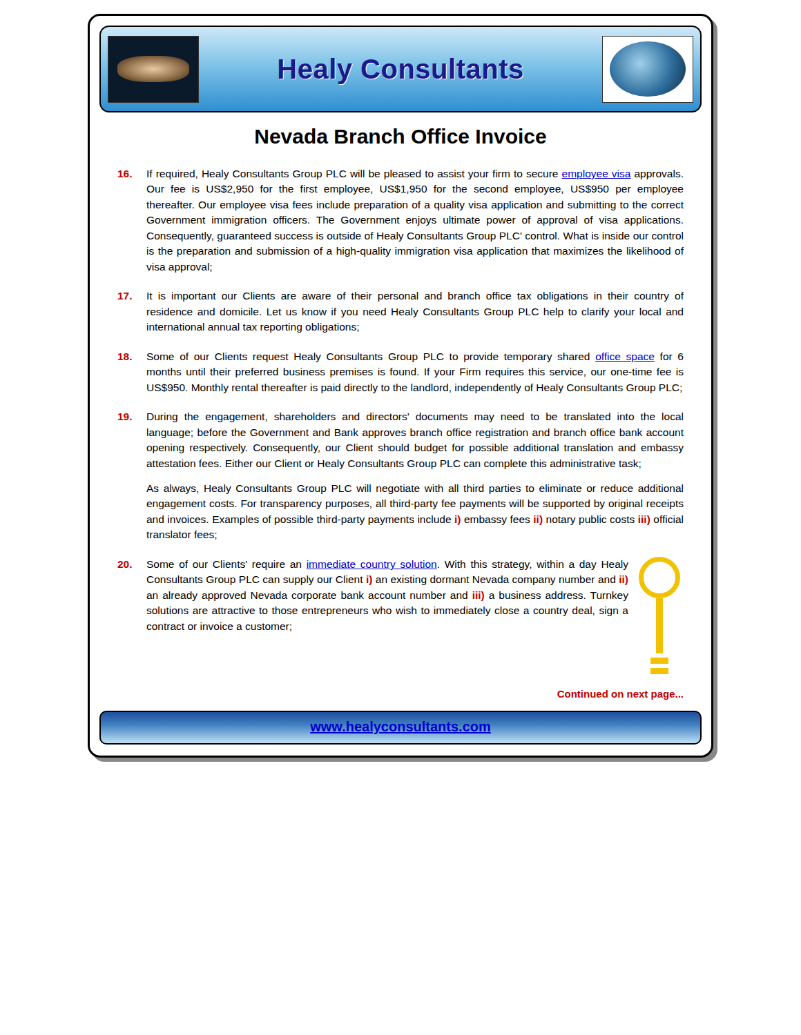Healy Consultants
Nevada Branch Office Invoice
16. If required, Healy Consultants Group PLC will be pleased to assist your firm to secure employee visa approvals. Our fee is US$2,950 for the first employee, US$1,950 for the second employee, US$950 per employee thereafter. Our employee visa fees include preparation of a quality visa application and submitting to the correct Government immigration officers. The Government enjoys ultimate power of approval of visa applications. Consequently, guaranteed success is outside of Healy Consultants Group PLC' control. What is inside our control is the preparation and submission of a high-quality immigration visa application that maximizes the likelihood of visa approval;
17. It is important our Clients are aware of their personal and branch office tax obligations in their country of residence and domicile. Let us know if you need Healy Consultants Group PLC help to clarify your local and international annual tax reporting obligations;
18. Some of our Clients request Healy Consultants Group PLC to provide temporary shared office space for 6 months until their preferred business premises is found. If your Firm requires this service, our one-time fee is US$950. Monthly rental thereafter is paid directly to the landlord, independently of Healy Consultants Group PLC;
19. During the engagement, shareholders and directors' documents may need to be translated into the local language; before the Government and Bank approves branch office registration and branch office bank account opening respectively. Consequently, our Client should budget for possible additional translation and embassy attestation fees. Either our Client or Healy Consultants Group PLC can complete this administrative task;
As always, Healy Consultants Group PLC will negotiate with all third parties to eliminate or reduce additional engagement costs. For transparency purposes, all third-party fee payments will be supported by original receipts and invoices. Examples of possible third-party payments include i) embassy fees ii) notary public costs iii) official translator fees;
20.
Some of our Clients' require an immediate country solution. With this strategy, within a day Healy Consultants Group PLC can supply our Client i) an existing dormant Nevada company number and ii) an already approved Nevada corporate bank account number and iii) a business address. Turnkey solutions are attractive to those entrepreneurs who wish to immediately close a country deal, sign a contract or invoice a customer;
Continued on next page...
www.healyconsultants.com